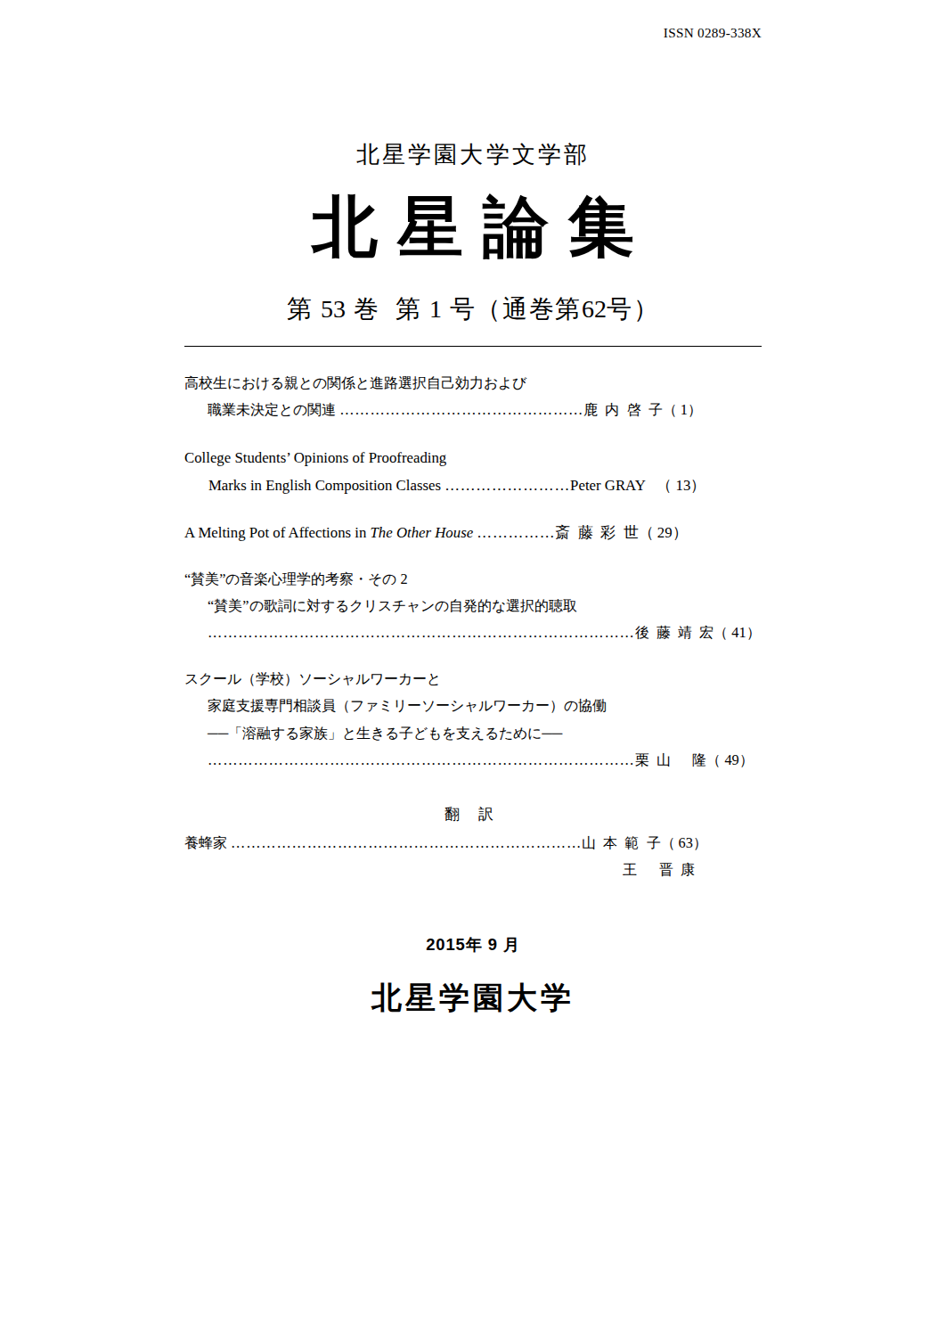ISSN 0289-338X
北星学園大学文学部
北星論集
第 53 巻 第 1 号（通巻第62号）
高校生における親との関係と進路選択自己効力および 職業未決定との関連 …………………………………………鹿 内 啓 子（ 1）
College Students’ Opinions of Proofreading Marks in English Composition Classes ……………………Peter GRAY （ 13）
A Melting Pot of Affections in The Other House ……………斎 藤 彩 世（ 29）
“賛美”の音楽心理学的考察・その 2 “賛美”の歌詞に対するクリスチャンの自発的な選択的聴取 …………………………………………………………………………後 藤 靖 宏（ 41）
スクール（学校）ソーシャルワーカーと 家庭支援専門相談員（ファミリーソーシャルワーカー）の協働 ──「溶融する家族」と生きる子どもを支えるために── …………………………………………………………………………栗 山 隆（ 49）
翻 訳
養蜂家 ……………………………………………………………山 本 範 子（ 63） 王 晋 康
2015年 9 月
北星学園大学